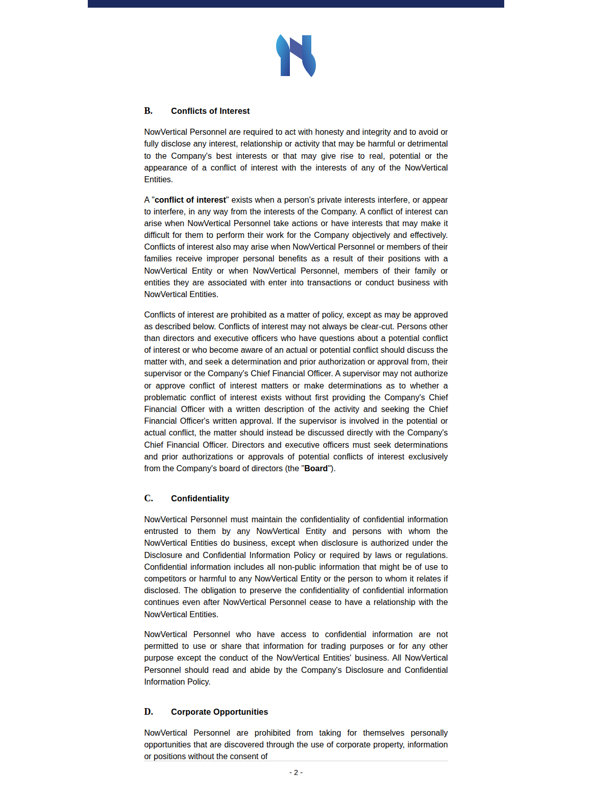B. Conflicts of Interest
NowVertical Personnel are required to act with honesty and integrity and to avoid or fully disclose any interest, relationship or activity that may be harmful or detrimental to the Company's best interests or that may give rise to real, potential or the appearance of a conflict of interest with the interests of any of the NowVertical Entities.
A "conflict of interest" exists when a person's private interests interfere, or appear to interfere, in any way from the interests of the Company. A conflict of interest can arise when NowVertical Personnel take actions or have interests that may make it difficult for them to perform their work for the Company objectively and effectively. Conflicts of interest also may arise when NowVertical Personnel or members of their families receive improper personal benefits as a result of their positions with a NowVertical Entity or when NowVertical Personnel, members of their family or entities they are associated with enter into transactions or conduct business with NowVertical Entities.
Conflicts of interest are prohibited as a matter of policy, except as may be approved as described below. Conflicts of interest may not always be clear-cut. Persons other than directors and executive officers who have questions about a potential conflict of interest or who become aware of an actual or potential conflict should discuss the matter with, and seek a determination and prior authorization or approval from, their supervisor or the Company's Chief Financial Officer. A supervisor may not authorize or approve conflict of interest matters or make determinations as to whether a problematic conflict of interest exists without first providing the Company's Chief Financial Officer with a written description of the activity and seeking the Chief Financial Officer's written approval. If the supervisor is involved in the potential or actual conflict, the matter should instead be discussed directly with the Company's Chief Financial Officer. Directors and executive officers must seek determinations and prior authorizations or approvals of potential conflicts of interest exclusively from the Company's board of directors (the "Board").
C. Confidentiality
NowVertical Personnel must maintain the confidentiality of confidential information entrusted to them by any NowVertical Entity and persons with whom the NowVertical Entities do business, except when disclosure is authorized under the Disclosure and Confidential Information Policy or required by laws or regulations. Confidential information includes all non-public information that might be of use to competitors or harmful to any NowVertical Entity or the person to whom it relates if disclosed. The obligation to preserve the confidentiality of confidential information continues even after NowVertical Personnel cease to have a relationship with the NowVertical Entities.
NowVertical Personnel who have access to confidential information are not permitted to use or share that information for trading purposes or for any other purpose except the conduct of the NowVertical Entities' business. All NowVertical Personnel should read and abide by the Company's Disclosure and Confidential Information Policy.
D. Corporate Opportunities
NowVertical Personnel are prohibited from taking for themselves personally opportunities that are discovered through the use of corporate property, information or positions without the consent of
- 2 -